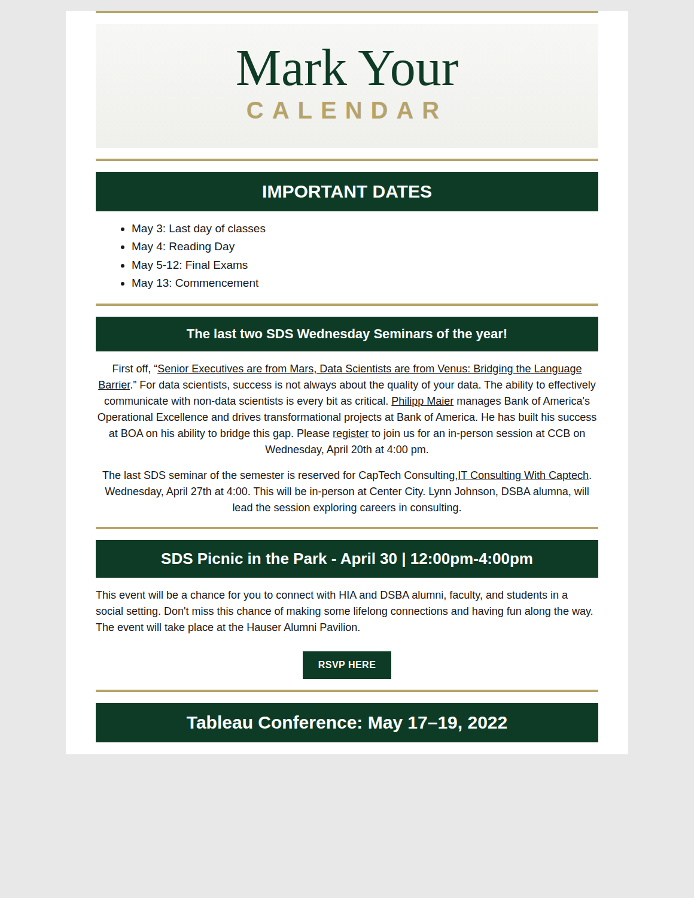Mark Your
CALENDAR
IMPORTANT DATES
May 3: Last day of classes
May 4: Reading Day
May 5-12: Final Exams
May 13: Commencement
The last two SDS Wednesday Seminars of the year!
First off, “Senior Executives are from Mars, Data Scientists are from Venus: Bridging the Language Barrier.” For data scientists, success is not always about the quality of your data. The ability to effectively communicate with non-data scientists is every bit as critical. Philipp Maier manages Bank of America's Operational Excellence and drives transformational projects at Bank of America. He has built his success at BOA on his ability to bridge this gap. Please register to join us for an in-person session at CCB on Wednesday, April 20th at 4:00 pm.
The last SDS seminar of the semester is reserved for CapTech Consulting,IT Consulting With Captech. Wednesday, April 27th at 4:00. This will be in-person at Center City. Lynn Johnson, DSBA alumna, will lead the session exploring careers in consulting.
SDS Picnic in the Park - April 30 | 12:00pm-4:00pm
This event will be a chance for you to connect with HIA and DSBA alumni, faculty, and students in a social setting. Don't miss this chance of making some lifelong connections and having fun along the way. The event will take place at the Hauser Alumni Pavilion.
RSVP HERE
Tableau Conference: May 17–19, 2022